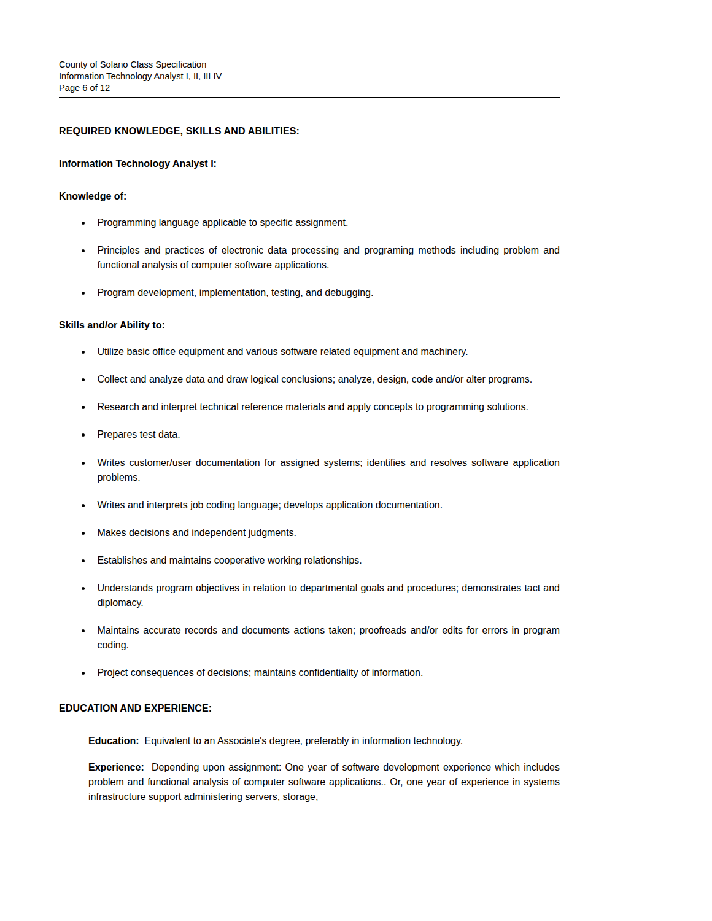County of Solano Class Specification
Information Technology Analyst I, II, III IV
Page 6 of 12
REQUIRED KNOWLEDGE, SKILLS AND ABILITIES:
Information Technology Analyst I:
Knowledge of:
Programming language applicable to specific assignment.
Principles and practices of electronic data processing and programing methods including problem and functional analysis of computer software applications.
Program development, implementation, testing, and debugging.
Skills and/or Ability to:
Utilize basic office equipment and various software related equipment and machinery.
Collect and analyze data and draw logical conclusions; analyze, design, code and/or alter programs.
Research and interpret technical reference materials and apply concepts to programming solutions.
Prepares test data.
Writes customer/user documentation for assigned systems; identifies and resolves software application problems.
Writes and interprets job coding language; develops application documentation.
Makes decisions and independent judgments.
Establishes and maintains cooperative working relationships.
Understands program objectives in relation to departmental goals and procedures; demonstrates tact and diplomacy.
Maintains accurate records and documents actions taken; proofreads and/or edits for errors in program coding.
Project consequences of decisions; maintains confidentiality of information.
EDUCATION AND EXPERIENCE:
Education: Equivalent to an Associate's degree, preferably in information technology.
Experience: Depending upon assignment: One year of software development experience which includes problem and functional analysis of computer software applications.. Or, one year of experience in systems infrastructure support administering servers, storage,